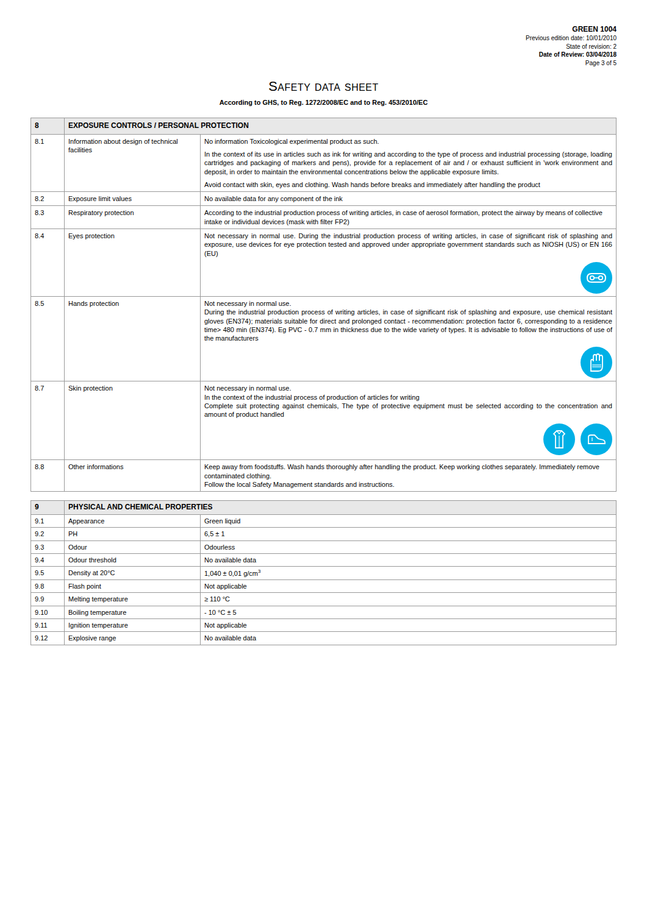GREEN 1004
Previous edition date: 10/01/2010
State of revision: 2
Date of Review: 03/04/2018
Page 3 of 5
SAFETY DATA SHEET
According to GHS, to Reg. 1272/2008/EC and to Reg. 453/2010/EC
| 8 | EXPOSURE CONTROLS / PERSONAL PROTECTION |
| 8.1 | Information about design of technical facilities | No information Toxicological experimental product as such. In the context of its use in articles such as ink for writing and according to the type of process and industrial processing (storage, loading cartridges and packaging of markers and pens), provide for a replacement of air and / or exhaust sufficient in 'work environment and deposit, in order to maintain the environmental concentrations below the applicable exposure limits. Avoid contact with skin, eyes and clothing. Wash hands before breaks and immediately after handling the product |
| 8.2 | Exposure limit values | No available data for any component of the ink |
| 8.3 | Respiratory protection | According to the industrial production process of writing articles, in case of aerosol formation, protect the airway by means of collective intake or individual devices (mask with filter FP2) |
| 8.4 | Eyes protection | Not necessary in normal use. During the industrial production process of writing articles, in case of significant risk of splashing and exposure, use devices for eye protection tested and approved under appropriate government standards such as NIOSH (US) or EN 166 (EU) |
| 8.5 | Hands protection | Not necessary in normal use. During the industrial production process of writing articles, in case of significant risk of splashing and exposure, use chemical resistant gloves (EN374); materials suitable for direct and prolonged contact - recommendation: protection factor 6, corresponding to a residence time> 480 min (EN374). Eg PVC - 0.7 mm in thickness due to the wide variety of types. It is advisable to follow the instructions of use of the manufacturers |
| 8.7 | Skin protection | Not necessary in normal use. In the context of the industrial process of production of articles for writing Complete suit protecting against chemicals, The type of protective equipment must be selected according to the concentration and amount of product handled |
| 8.8 | Other informations | Keep away from foodstuffs. Wash hands thoroughly after handling the product. Keep working clothes separately. Immediately remove contaminated clothing. Follow the local Safety Management standards and instructions. |
| 9 | PHYSICAL AND CHEMICAL PROPERTIES |
| 9.1 | Appearance | Green liquid |
| 9.2 | PH | 6,5 ± 1 |
| 9.3 | Odour | Odourless |
| 9.4 | Odour threshold | No available data |
| 9.5 | Density at 20°C | 1,040 ± 0,01 g/cm 3 |
| 9.8 | Flash point | Not applicable |
| 9.9 | Melting temperature | ≥ 110 °C |
| 9.10 | Boiling temperature | - 10 °C ± 5 |
| 9.11 | Ignition temperature | Not applicable |
| 9.12 | Explosive range | No available data |